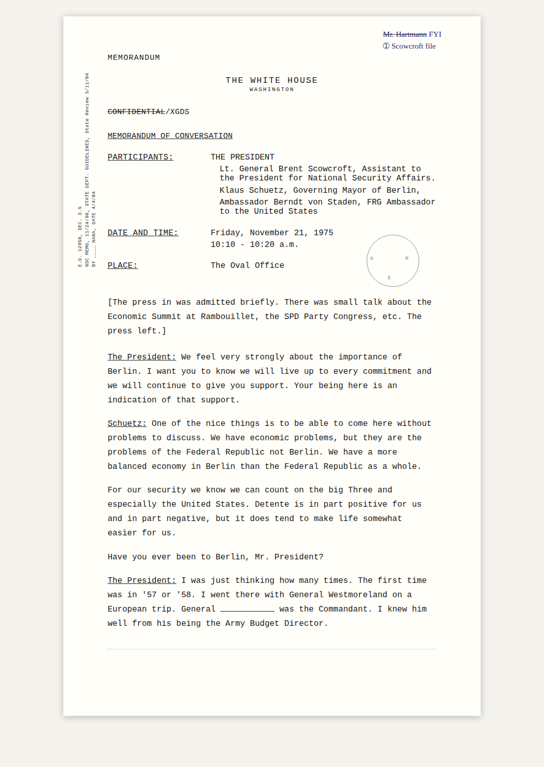Mr. Hartmann FYI
➀ Scowcroft file
MEMORANDUM
THE WHITE HOUSE
WASHINGTON
CONFIDENTIAL/XGDS
MEMORANDUM OF CONVERSATION
| PARTICIPANTS: | THE PRESIDENT Lt. General Brent Scowcroft, Assistant to the President for National Security Affairs. Klaus Schuetz, Governing Mayor of Berlin, Ambassador Berndt von Staden, FRG Ambassador to the United States |
| DATE AND TIME: | Friday, November 21, 1975 10:10 - 10:20 a.m. |
| PLACE: | The Oval Office G E R |
[The press in was admitted briefly. There was small talk about the Economic Summit at Rambouillet, the SPD Party Congress, etc. The press left.]
The President: We feel very strongly about the importance of Berlin. I want you to know we will live up to every commitment and we will continue to give you support. Your being here is an indication of that support.
Schuetz: One of the nice things is to be able to come here without problems to discuss. We have economic problems, but they are the problems of the Federal Republic not Berlin. We have a more balanced economy in Berlin than the Federal Republic as a whole.
For our security we know we can count on the big Three and especially the United States. Detente is in part positive for us and in part negative, but it does tend to make life somewhat easier for us.
Have you ever been to Berlin, Mr. President?
The President: I was just thinking how many times. The first time was in '57 or '58. I went there with General Westmoreland on a European trip. General was the Commandant. I knew him well from his being the Army Budget Director.
E.O. 12958, SEC. 3.5 NSC MEMO, 11/24/98, STATE DEPT. GUIDELINES, State Review 3/11/04 BY ____ NARA, DATE 4/4/04